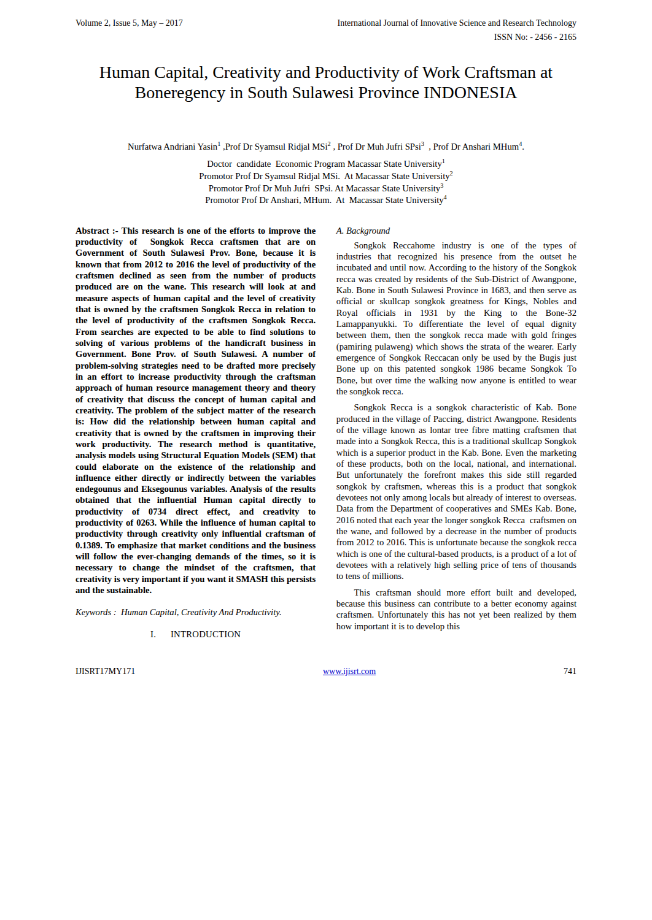Volume 2, Issue 5, May – 2017
International Journal of Innovative Science and Research Technology
ISSN No: - 2456 - 2165
Human Capital, Creativity and Productivity of Work Craftsman at Boneregency in South Sulawesi Province INDONESIA
Nurfatwa Andriani Yasin1 ,Prof Dr Syamsul Ridjal MSi2 , Prof Dr Muh Jufri SPsi3 , Prof Dr Anshari MHum4.
Doctor candidate Economic Program Macassar State University1
Promotor Prof Dr Syamsul Ridjal MSi. At Macassar State University2
Promotor Prof Dr Muh Jufri SPsi. At Macassar State University3
Promotor Prof Dr Anshari, MHum. At Macassar State University4
Abstract :- This research is one of the efforts to improve the productivity of Songkok Recca craftsmen that are on Government of South Sulawesi Prov. Bone, because it is known that from 2012 to 2016 the level of productivity of the craftsmen declined as seen from the number of products produced are on the wane. This research will look at and measure aspects of human capital and the level of creativity that is owned by the craftsmen Songkok Recca in relation to the level of productivity of the craftsmen Songkok Recca. From searches are expected to be able to find solutions to solving of various problems of the handicraft business in Government. Bone Prov. of South Sulawesi. A number of problem-solving strategies need to be drafted more precisely in an effort to increase productivity through the craftsman approach of human resource management theory and theory of creativity that discuss the concept of human capital and creativity. The problem of the subject matter of the research is: How did the relationship between human capital and creativity that is owned by the craftsmen in improving their work productivity. The research method is quantitative, analysis models using Structural Equation Models (SEM) that could elaborate on the existence of the relationship and influence either directly or indirectly between the variables endegounus and Eksegounus variables. Analysis of the results obtained that the influential Human capital directly to productivity of 0734 direct effect, and creativity to productivity of 0263. While the influence of human capital to productivity through creativity only influential craftsman of 0.1389. To emphasize that market conditions and the business will follow the ever-changing demands of the times, so it is necessary to change the mindset of the craftsmen, that creativity is very important if you want it SMASH this persists and the sustainable.
Keywords : Human Capital, Creativity And Productivity.
I. INTRODUCTION
A. Background
Songkok Reccahome industry is one of the types of industries that recognized his presence from the outset he incubated and until now. According to the history of the Songkok recca was created by residents of the Sub-District of Awangpone, Kab. Bone in South Sulawesi Province in 1683, and then serve as official or skullcap songkok greatness for Kings, Nobles and Royal officials in 1931 by the King to the Bone-32 Lamappanyukki. To differentiate the level of equal dignity between them, then the songkok recca made with gold fringes (pamiring pulaweng) which shows the strata of the wearer. Early emergence of Songkok Reccacan only be used by the Bugis just Bone up on this patented songkok 1986 became Songkok To Bone, but over time the walking now anyone is entitled to wear the songkok recca.
Songkok Recca is a songkok characteristic of Kab. Bone produced in the village of Paccing, district Awangpone. Residents of the village known as lontar tree fibre matting craftsmen that made into a Songkok Recca, this is a traditional skullcap Songkok which is a superior product in the Kab. Bone. Even the marketing of these products, both on the local, national, and international. But unfortunately the forefront makes this side still regarded songkok by craftsmen, whereas this is a product that songkok devotees not only among locals but already of interest to overseas. Data from the Department of cooperatives and SMEs Kab. Bone, 2016 noted that each year the longer songkok Recca craftsmen on the wane, and followed by a decrease in the number of products from 2012 to 2016. This is unfortunate because the songkok recca which is one of the cultural-based products, is a product of a lot of devotees with a relatively high selling price of tens of thousands to tens of millions.
This craftsman should more effort built and developed, because this business can contribute to a better economy against craftsmen. Unfortunately this has not yet been realized by them how important it is to develop this
IJISRT17MY171
www.ijisrt.com
741